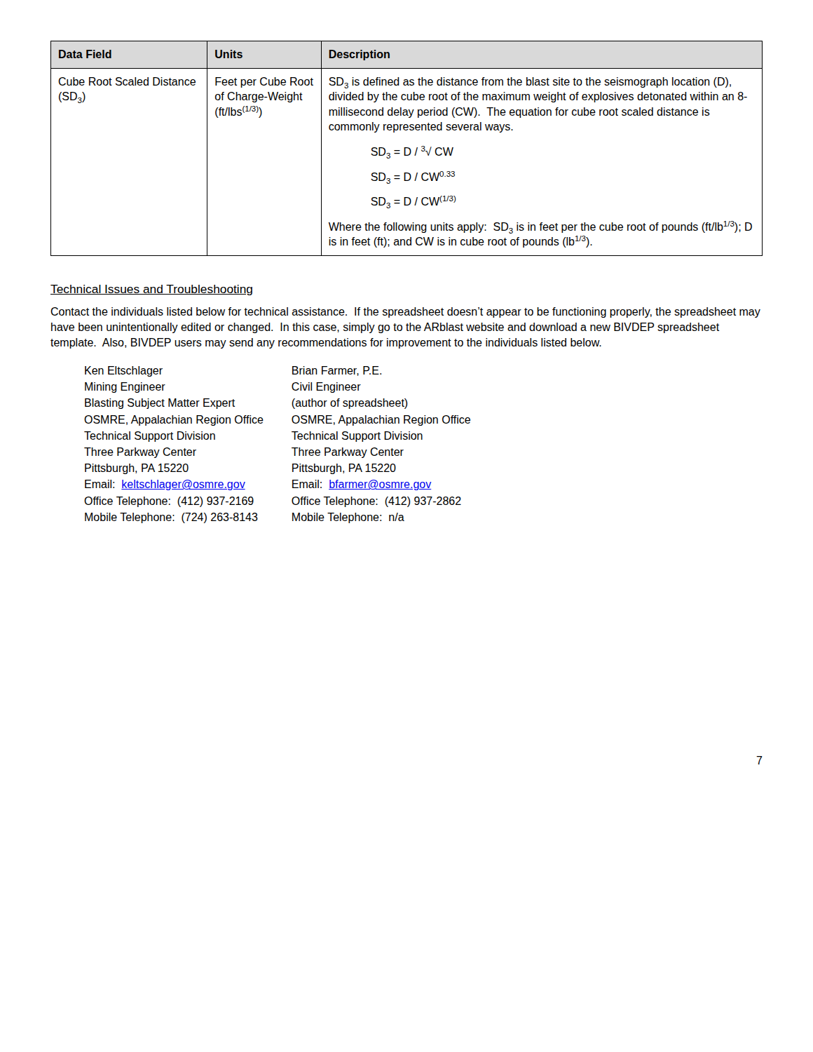| Data Field | Units | Description |
| --- | --- | --- |
| Cube Root Scaled Distance (SD 3 ) | Feet per Cube Root of Charge-Weight (ft/lbs (1/3) ) | SD 3 is defined as the distance from the blast site to the seismograph location (D), divided by the cube root of the maximum weight of explosives detonated within an 8-millisecond delay period (CW). The equation for cube root scaled distance is commonly represented several ways. SD 3 = D / 3 √ CW SD 3 = D / CW 0.33 SD 3 = D / CW (1/3) Where the following units apply: SD 3 is in feet per the cube root of pounds (ft/lb 1/3 ); D is in feet (ft); and CW is in cube root of pounds (lb 1/3 ). |
Technical Issues and Troubleshooting
Contact the individuals listed below for technical assistance. If the spreadsheet doesn’t appear to be functioning properly, the spreadsheet may have been unintentionally edited or changed. In this case, simply go to the ARblast website and download a new BIVDEP spreadsheet template. Also, BIVDEP users may send any recommendations for improvement to the individuals listed below.
| Ken Eltschlager Mining Engineer Blasting Subject Matter Expert OSMRE, Appalachian Region Office Technical Support Division Three Parkway Center Pittsburgh, PA 15220 Email: keltschlager@osmre.gov Office Telephone: (412) 937-2169 Mobile Telephone: (724) 263-8143 | Brian Farmer, P.E. Civil Engineer (author of spreadsheet) OSMRE, Appalachian Region Office Technical Support Division Three Parkway Center Pittsburgh, PA 15220 Email: bfarmer@osmre.gov Office Telephone: (412) 937-2862 Mobile Telephone: n/a |
7